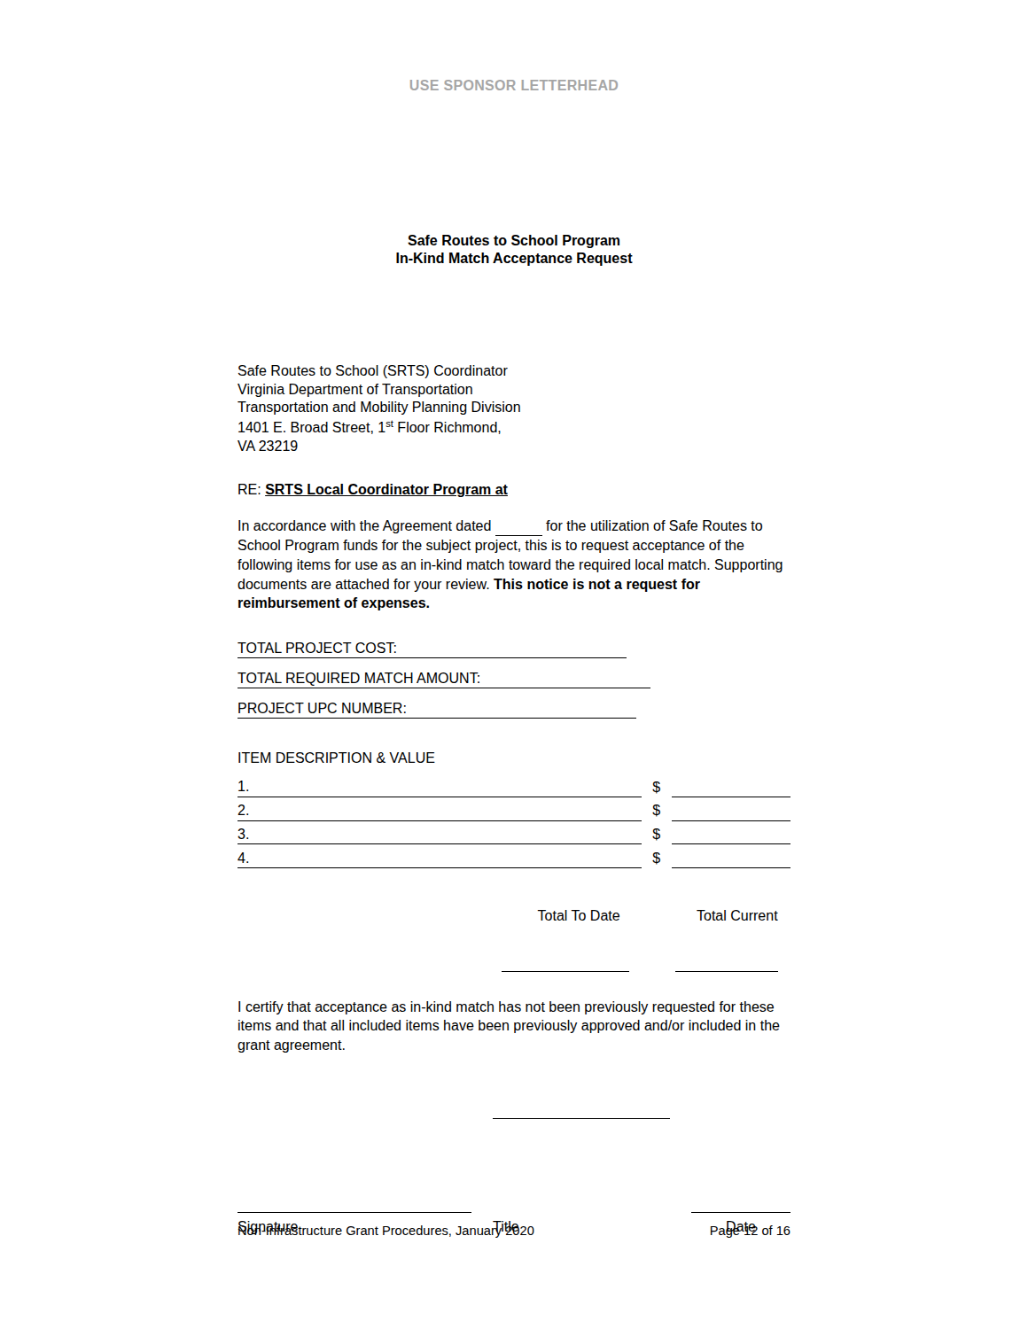USE SPONSOR LETTERHEAD
Safe Routes to School Program
In-Kind Match Acceptance Request
Safe Routes to School (SRTS) Coordinator
Virginia Department of Transportation
Transportation and Mobility Planning Division
1401 E. Broad Street, 1st Floor Richmond,
VA 23219
RE: SRTS Local Coordinator Program at
In accordance with the Agreement dated for the utilization of Safe Routes to School Program funds for the subject project, this is to request acceptance of the following items for use as an in-kind match toward the required local match. Supporting documents are attached for your review. This notice is not a request for reimbursement of expenses.
TOTAL PROJECT COST:
TOTAL REQUIRED MATCH AMOUNT:
PROJECT UPC NUMBER:
ITEM DESCRIPTION & VALUE
| 1. | | $ | |
| 2. | | $ | |
| 3. | | $ | |
| 4. | | $ | |
Total To Date Total Current
I certify that acceptance as in-kind match has not been previously requested for these items and that all included items have been previously approved and/or included in the grant agreement.
Signature
Title
Date
Non-Infrastructure Grant Procedures, January 2020
Page 12 of 16